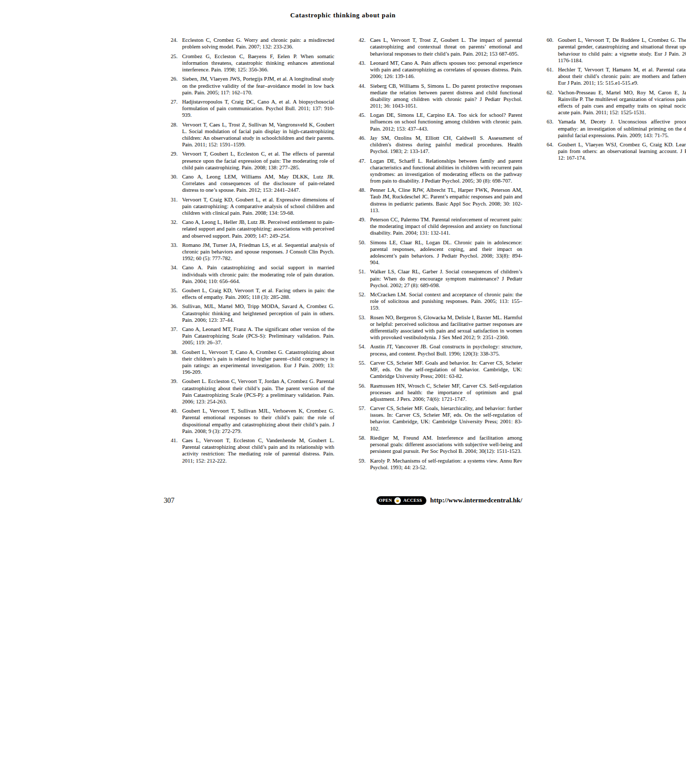Catastrophic thinking about pain
24. Eccleston C, Crombez G. Worry and chronic pain: a misdirected problem solving model. Pain. 2007; 132: 233-236.
25. Crombez G, Eccleston C, Baeyens F, Eelen P. When somatic information threatens, catastrophic thinking enhances attentional interference. Pain. 1998; 125: 356-366.
26. Sieben, JM, Vlaeyen JWS, Portegijs PJM, et al. A longitudinal study on the predictive validity of the fear–avoidance model in low back pain. Pain. 2005; 117: 162–170.
27. Hadjistavropoulos T, Craig DC, Cano A, et al. A biopsychosocial formulation of pain communication. Psychol Bull. 2011; 137: 910-939.
28. Vervoort T, Caes L, Trost Z, Sullivan M, Vangronsveld K, Goubert L. Social modulation of facial pain display in high-catastrophizing children: An observational study in schoolchildren and their parents. Pain. 2011; 152: 1591–1599.
29. Vervoort T, Goubert L, Eccleston C, et al. The effects of parental presence upon the facial expression of pain: The moderating role of child pain catastrophizing. Pain. 2008; 138: 277–285.
30. Cano A, Leong LEM, Williams AM, May DLKK, Lutz JR. Correlates and consequences of the disclosure of pain-related distress to one’s spouse. Pain. 2012; 153: 2441–2447.
31. Vervoort T, Craig KD, Goubert L, et al. Expressive dimensions of pain catastrophizing: A comparative analysis of school children and children with clinical pain. Pain. 2008; 134: 59-68.
32. Cano A, Leong L, Heller JB, Lutz JR. Perceived entitlement to pain-related support and pain catastrophizing: associations with perceived and observed support. Pain. 2009; 147: 249–254.
33. Romano JM, Turner JA, Friedman LS, et al. Sequential analysis of chronic pain behaviors and spouse responses. J Consult Clin Psych. 1992; 60 (5): 777-782.
34. Cano A. Pain catastrophizing and social support in married individuals with chronic pain: the moderating role of pain duration. Pain. 2004; 110: 656–664.
35. Goubert L, Craig KD, Vervoort T, et al. Facing others in pain: the effects of empathy. Pain. 2005; 118 (3): 285-288.
36. Sullivan, MJL, Martel MO, Tripp MODA, Savard A, Crombez G. Catastrophic thinking and heightened perception of pain in others. Pain. 2006; 123: 37-44.
37. Cano A, Leonard MT, Franz A. The significant other version of the Pain Catastrophizing Scale (PCS-S): Preliminary validation. Pain. 2005; 119: 26–37.
38. Goubert L, Vervoort T, Cano A, Crombez G. Catastrophizing about their children’s pain is related to higher parent–child congruency in pain ratings: an experimental investigation. Eur J Pain. 2009; 13: 196-209.
39. Goubert L. Eccleston C, Vervoort T, Jordan A, Crombez G. Parental catastrophizing about their child’s pain. The parent version of the Pain Catastrophizing Scale (PCS-P): a preliminary validation. Pain. 2006; 123: 254-263.
40. Goubert L, Vervoort T, Sullivan MJL, Verhoeven K, Crombez G. Parental emotional responses to their child’s pain: the role of dispositional empathy and catastrophizing about their child’s pain. J Pain. 2008; 9 (3): 272-279.
41. Caes L, Vervoort T, Eccleston C, Vandenhende M, Goubert L. Parental catastrophizing about child’s pain and its relationship with activity restriction: The mediating role of parental distress. Pain. 2011; 152: 212-222.
42. Caes L, Vervoort T, Trost Z, Goubert L. The impact of parental catastrophizing and contextual threat on parents’ emotional and behavioral responses to their child’s pain. Pain. 2012; 153 687-695.
43. Leonard MT, Cano A. Pain affects spouses too: personal experience with pain and catastrophizing as correlates of spouses distress. Pain. 2006; 126: 139-146.
44. Sieberg CB, Williams S, Simons L. Do parent protective responses mediate the relation between parent distress and child functional disability among children with chronic pain? J Pediatr Psychol. 2011; 36: 1043-1051.
45. Logan DE, Simons LE, Carpino EA. Too sick for school? Parent influences on school functioning among children with chronic pain. Pain. 2012; 153: 437–443.
46. Jay SM, Ozolins M, Elliott CH, Caldwell S. Assessment of children's distress during painful medical procedures. Health Psychol. 1983; 2: 133-147.
47. Logan DE, Scharff L. Relationships between family and parent characteristics and functional abilities in children with recurrent pain syndromes: an investigation of moderating effects on the pathway from pain to disability. J Pediatr Psychol. 2005; 30 (8): 698-707.
48. Penner LA, Cline RJW, Albrecht TL, Harper FWK, Peterson AM, Taub JM, Ruckdeschel JC. Parent’s empathic responses and pain and distress in pediatric patients. Basic Appl Soc Psych. 2008; 30: 102-113.
49. Peterson CC, Palermo TM. Parental reinforcement of recurrent pain: the moderating impact of child depression and anxiety on functional disability. Pain. 2004; 131: 132-141.
50. Simons LE, Claar RL, Logan DL. Chronic pain in adolescence: parental responses, adolescent coping, and their impact on adolescent’s pain behaviors. J Pediatr Psychol. 2008; 33(8): 894-904.
51. Walker LS, Claar RL, Garber J. Social consequences of children’s pain: When do they encourage symptom maintenance? J Pediatr Psychol. 2002; 27 (8): 689-698.
52. McCracken LM. Social context and acceptance of chronic pain: the role of solicitous and punishing responses. Pain. 2005; 113: 155–159.
53. Rosen NO, Bergeron S, Glowacka M, Delisle I, Baxter ML. Harmful or helpful: perceived solicitous and facilitative partner responses are differentially associated with pain and sexual satisfaction in women with provoked vestibulodynia. J Sex Med 2012; 9: 2351–2360.
54. Austin JT, Vancouver JB. Goal constructs in psychology: structure, process, and content. Psychol Bull. 1996; 120(3): 338-375.
55. Carver CS, Scheier MF. Goals and behavior. In: Carver CS, Scheier MF, eds. On the self-regulation of behavior. Cambridge, UK: Cambridge University Press; 2001: 63-82.
56. Rasmussen HN, Wrosch C, Scheier MF, Carver CS. Self-regulation processes and health: the importance of optimism and goal adjustment. J Pers. 2006; 74(6): 1721-1747.
57. Carver CS, Scheier MF. Goals, hierarchicality, and behavior: further issues. In: Carver CS, Scheier MF, eds. On the self-regulation of behavior. Cambridge, UK: Cambridge University Press; 2001: 83-102.
58. Riediger M, Freund AM. Interference and facilitation among personal goals: different associations with subjective well-being and persistent goal pursuit. Per Soc Psychol B. 2004; 30(12): 1511-1523.
59. Karoly P. Mechanisms of self-regulation: a systems view. Annu Rev Psychol. 1993; 44: 23-52.
60. Goubert L, Vervoort T, De Ruddere L, Crombez G. The impact of parental gender, catastrophizing and situational threat upon parental behaviour to child pain: a vignette study. Eur J Pain. 2012; 16(8): 1176-1184.
61. Hechler T, Vervoort T, Hamann M, et al. Parental catastrophizing about their child’s chronic pain: are mothers and fathers different? Eur J Pain. 2011; 15: 515.e1-515.e9.
62. Vachon-Presseau E, Martel MO, Roy M, Caron E, Jackson PL, Rainville P. The multilevel organization of vicarious pain responses: effects of pain cues and empathy traits on spinal nociception and acute pain. Pain. 2011; 152: 1525-1531.
63. Yamada M, Decety J. Unconscious affective processing and empathy: an investigation of subliminal priming on the detection of painful facial expressions. Pain. 2009; 143: 71-75.
64. Goubert L, Vlaeyen WSJ, Crombez G, Craig KD. Learning about pain from others: an observational learning account. J Pain. 2011; 12: 167-174.
307
Open 🔓 Access http://www.intermedcentral.hk/